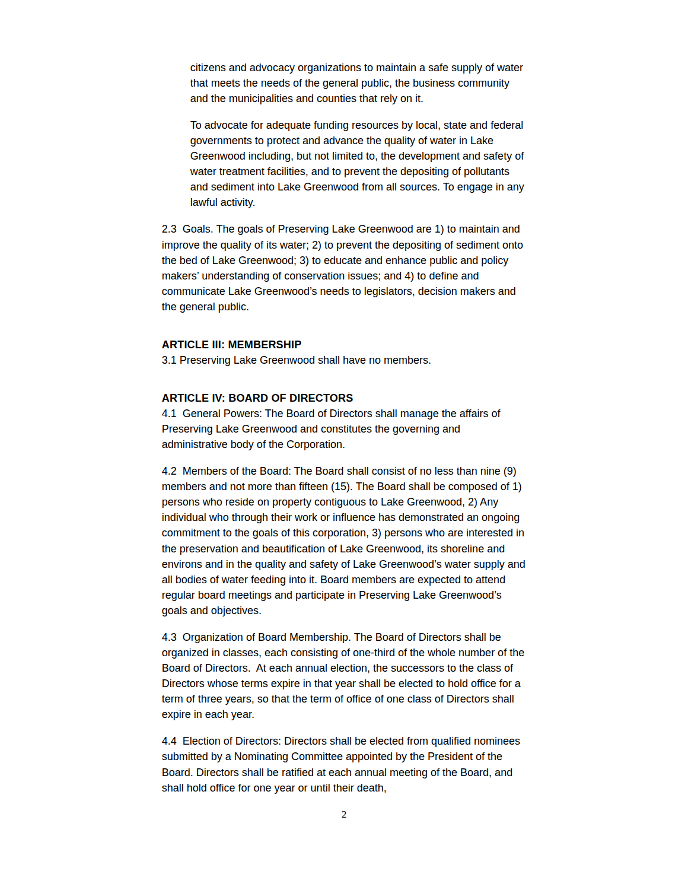citizens and advocacy organizations to maintain a safe supply of water that meets the needs of the general public, the business community and the municipalities and counties that rely on it.
To advocate for adequate funding resources by local, state and federal governments to protect and advance the quality of water in Lake Greenwood including, but not limited to, the development and safety of water treatment facilities, and to prevent the depositing of pollutants and sediment into Lake Greenwood from all sources. To engage in any lawful activity.
2.3 Goals. The goals of Preserving Lake Greenwood are 1) to maintain and improve the quality of its water; 2) to prevent the depositing of sediment onto the bed of Lake Greenwood; 3) to educate and enhance public and policy makers’ understanding of conservation issues; and 4) to define and communicate Lake Greenwood’s needs to legislators, decision makers and the general public.
ARTICLE III: MEMBERSHIP
3.1 Preserving Lake Greenwood shall have no members.
ARTICLE IV: BOARD OF DIRECTORS
4.1 General Powers: The Board of Directors shall manage the affairs of Preserving Lake Greenwood and constitutes the governing and administrative body of the Corporation.
4.2 Members of the Board: The Board shall consist of no less than nine (9) members and not more than fifteen (15). The Board shall be composed of 1) persons who reside on property contiguous to Lake Greenwood, 2) Any individual who through their work or influence has demonstrated an ongoing commitment to the goals of this corporation, 3) persons who are interested in the preservation and beautification of Lake Greenwood, its shoreline and environs and in the quality and safety of Lake Greenwood’s water supply and all bodies of water feeding into it. Board members are expected to attend regular board meetings and participate in Preserving Lake Greenwood’s goals and objectives.
4.3 Organization of Board Membership. The Board of Directors shall be organized in classes, each consisting of one-third of the whole number of the Board of Directors. At each annual election, the successors to the class of Directors whose terms expire in that year shall be elected to hold office for a term of three years, so that the term of office of one class of Directors shall expire in each year.
4.4 Election of Directors: Directors shall be elected from qualified nominees submitted by a Nominating Committee appointed by the President of the Board. Directors shall be ratified at each annual meeting of the Board, and shall hold office for one year or until their death,
2